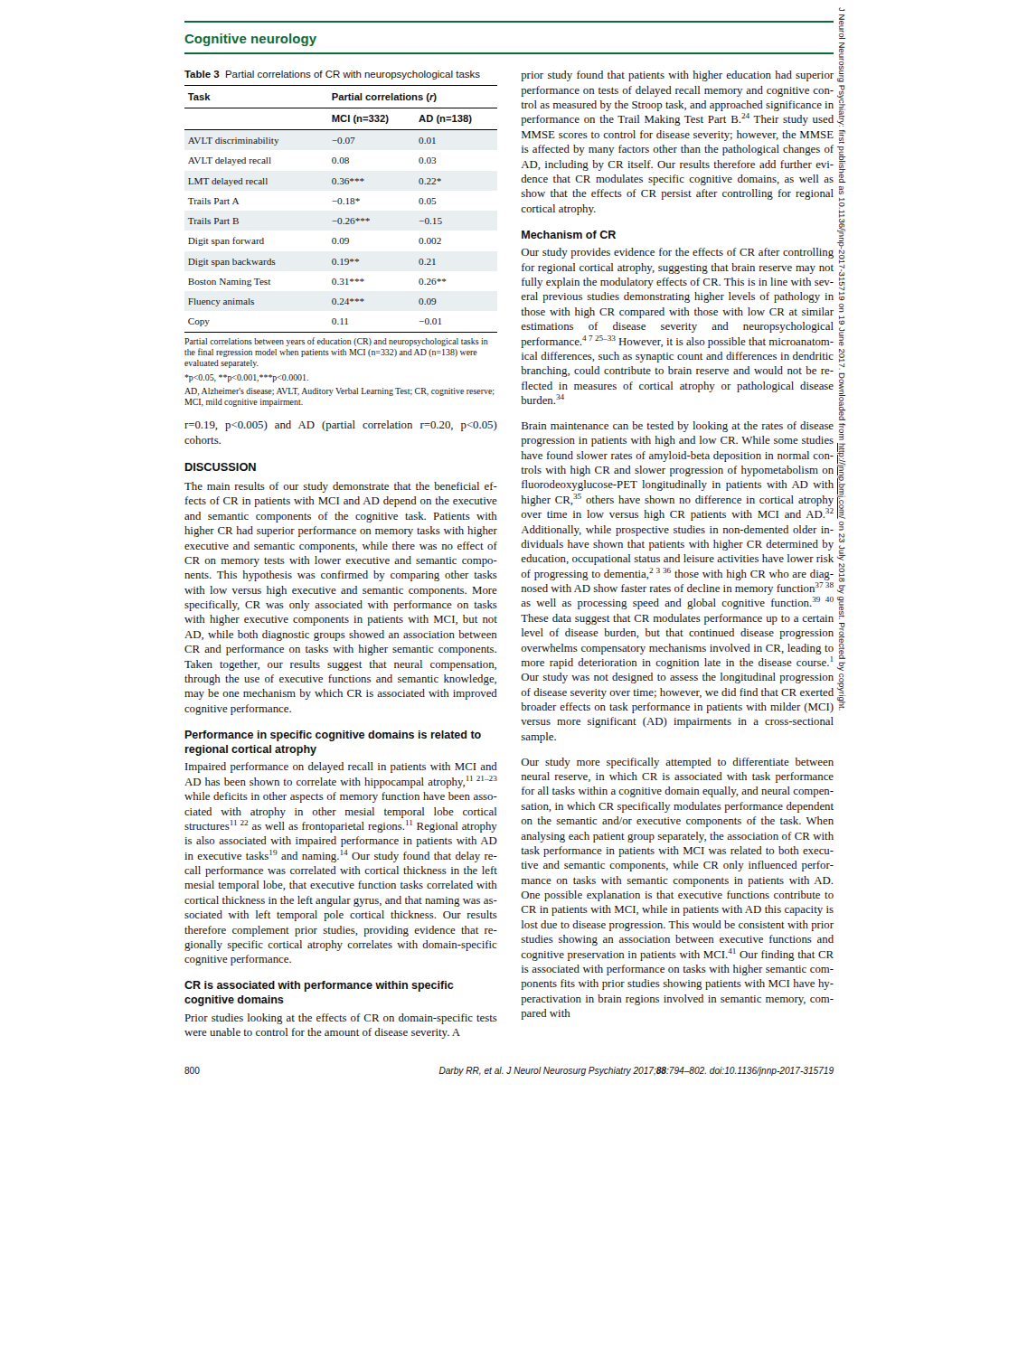J Neurol Neurosurg Psychiatry: first published as 10.1136/jnnp-2017-315719 on 19 June 2017. Downloaded from http://jnnp.bmj.com/ on 23 July 2018 by guest. Protected by copyright.
Cognitive neurology
Table 3 Partial correlations of CR with neuropsychological tasks
| Task | Partial correlations ( r ) |
| --- | --- |
| | MCI (n=332) | AD (n=138) |
| AVLT discriminability | −0.07 | 0.01 |
| AVLT delayed recall | 0.08 | 0.03 |
| LMT delayed recall | 0.36*** | 0.22* |
| Trails Part A | −0.18* | 0.05 |
| Trails Part B | −0.26*** | −0.15 |
| Digit span forward | 0.09 | 0.002 |
| Digit span backwards | 0.19** | 0.21 |
| Boston Naming Test | 0.31*** | 0.26** |
| Fluency animals | 0.24*** | 0.09 |
| Copy | 0.11 | −0.01 |
Partial correlations between years of education (CR) and neuropsychological tasks in the final regression model when patients with MCI (n=332) and AD (n=138) were evaluated separately.
*p<0.05, **p<0.001,***p<0.0001.
AD, Alzheimer's disease; AVLT, Auditory Verbal Learning Test; CR, cognitive reserve; MCI, mild cognitive impairment.
r=0.19, p<0.005) and AD (partial correlation r=0.20, p<0.05) cohorts.
DISCUSSION
The main results of our study demonstrate that the beneficial effects of CR in patients with MCI and AD depend on the executive and semantic components of the cognitive task. Patients with higher CR had superior performance on memory tasks with higher executive and semantic components, while there was no effect of CR on memory tests with lower executive and semantic components. This hypothesis was confirmed by comparing other tasks with low versus high executive and semantic components. More specifically, CR was only associated with performance on tasks with higher executive components in patients with MCI, but not AD, while both diagnostic groups showed an association between CR and performance on tasks with higher semantic components. Taken together, our results suggest that neural compensation, through the use of executive functions and semantic knowledge, may be one mechanism by which CR is associated with improved cognitive performance.
Performance in specific cognitive domains is related to regional cortical atrophy
Impaired performance on delayed recall in patients with MCI and AD has been shown to correlate with hippocampal atrophy,11 21–23 while deficits in other aspects of memory function have been associated with atrophy in other mesial temporal lobe cortical structures11 22 as well as frontoparietal regions.11 Regional atrophy is also associated with impaired performance in patients with AD in executive tasks19 and naming.14 Our study found that delay recall performance was correlated with cortical thickness in the left mesial temporal lobe, that executive function tasks correlated with cortical thickness in the left angular gyrus, and that naming was associated with left temporal pole cortical thickness. Our results therefore complement prior studies, providing evidence that regionally specific cortical atrophy correlates with domain-specific cognitive performance.
CR is associated with performance within specific cognitive domains
Prior studies looking at the effects of CR on domain-specific tests were unable to control for the amount of disease severity. A
prior study found that patients with higher education had superior performance on tests of delayed recall memory and cognitive control as measured by the Stroop task, and approached significance in performance on the Trail Making Test Part B.24 Their study used MMSE scores to control for disease severity; however, the MMSE is affected by many factors other than the pathological changes of AD, including by CR itself. Our results therefore add further evidence that CR modulates specific cognitive domains, as well as show that the effects of CR persist after controlling for regional cortical atrophy.
Mechanism of CR
Our study provides evidence for the effects of CR after controlling for regional cortical atrophy, suggesting that brain reserve may not fully explain the modulatory effects of CR. This is in line with several previous studies demonstrating higher levels of pathology in those with high CR compared with those with low CR at similar estimations of disease severity and neuropsychological performance.4 7 25–33 However, it is also possible that microanatomical differences, such as synaptic count and differences in dendritic branching, could contribute to brain reserve and would not be reflected in measures of cortical atrophy or pathological disease burden.34
Brain maintenance can be tested by looking at the rates of disease progression in patients with high and low CR. While some studies have found slower rates of amyloid-beta deposition in normal controls with high CR and slower progression of hypometabolism on fluorodeoxyglucose-PET longitudinally in patients with AD with higher CR,35 others have shown no difference in cortical atrophy over time in low versus high CR patients with MCI and AD.32 Additionally, while prospective studies in non-demented older individuals have shown that patients with higher CR determined by education, occupational status and leisure activities have lower risk of progressing to dementia,2 3 36 those with high CR who are diagnosed with AD show faster rates of decline in memory function37 38 as well as processing speed and global cognitive function.39 40 These data suggest that CR modulates performance up to a certain level of disease burden, but that continued disease progression overwhelms compensatory mechanisms involved in CR, leading to more rapid deterioration in cognition late in the disease course.1 Our study was not designed to assess the longitudinal progression of disease severity over time; however, we did find that CR exerted broader effects on task performance in patients with milder (MCI) versus more significant (AD) impairments in a cross-sectional sample.
Our study more specifically attempted to differentiate between neural reserve, in which CR is associated with task performance for all tasks within a cognitive domain equally, and neural compensation, in which CR specifically modulates performance dependent on the semantic and/or executive components of the task. When analysing each patient group separately, the association of CR with task performance in patients with MCI was related to both executive and semantic components, while CR only influenced performance on tasks with semantic components in patients with AD. One possible explanation is that executive functions contribute to CR in patients with MCI, while in patients with AD this capacity is lost due to disease progression. This would be consistent with prior studies showing an association between executive functions and cognitive preservation in patients with MCI.41 Our finding that CR is associated with performance on tasks with higher semantic components fits with prior studies showing patients with MCI have hyperactivation in brain regions involved in semantic memory, compared with
800
Darby RR, et al. J Neurol Neurosurg Psychiatry 2017;88:794–802. doi:10.1136/jnnp-2017-315719